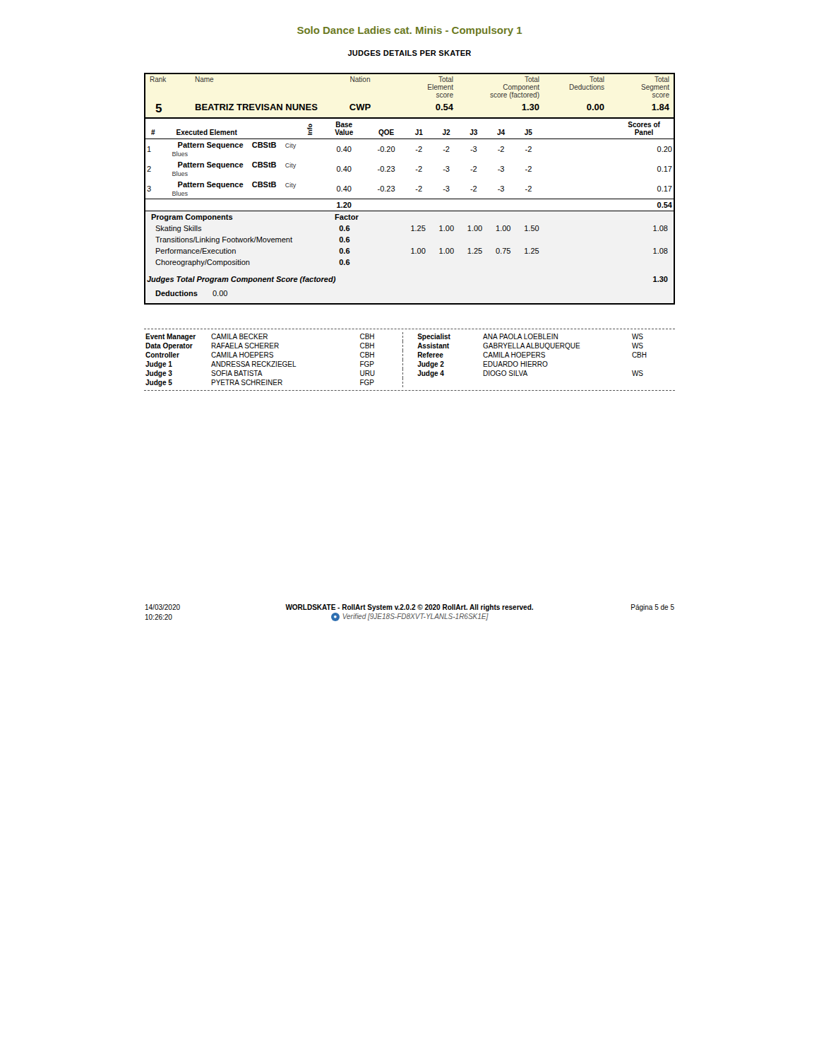Solo Dance Ladies cat. Minis - Compulsory 1
JUDGES DETAILS PER SKATER
| Rank | Name | Nation | Total Element score | Total Component score (factored) | Total Deductions | Total Segment score |
| 5 | BEATRIZ TREVISAN NUNES | CWP | 0.54 | 1.30 | 0.00 | 1.84 |
| # | Executed Element | Info | Base Value | QOE | J1 | J2 | J3 | J4 | J5 | | Scores of Panel |
| --- | --- | --- | --- | --- | --- | --- | --- | --- | --- | --- | --- |
| 1 | Pattern Sequence CBStB City Blues | | 0.40 | -0.20 | -2 | -2 | -3 | -2 | -2 | | 0.20 |
| 2 | Pattern Sequence CBStB City Blues | | 0.40 | -0.23 | -2 | -3 | -2 | -3 | -2 | | 0.17 |
| 3 | Pattern Sequence CBStB City Blues | | 0.40 | -0.23 | -2 | -3 | -2 | -3 | -2 | | 0.17 |
| | | | 1.20 | | | | | | | | 0.54 |
| Program Components | Factor | | | | | | | | |
| Skating Skills | 0.6 | | 1.25 | 1.00 | 1.00 | 1.00 | 1.50 | | 1.08 |
| Transitions/Linking Footwork/Movement | 0.6 | | | | | | | | |
| Performance/Execution | 0.6 | | 1.00 | 1.00 | 1.25 | 0.75 | 1.25 | | 1.08 |
| Choreography/Composition | 0.6 | | | | | | | | |
| Judges Total Program Component Score (factored) | | | | | | | | 1.30 |
Deductions 0.00
| Event Manager | CAMILA BECKER | CBH | | Specialist | ANA PAOLA LOEBLEIN | WS |
| Data Operator | RAFAELA SCHERER | CBH | | Assistant | GABRYELLA ALBUQUERQUE | WS |
| Controller | CAMILA HOEPERS | CBH | | Referee | CAMILA HOEPERS | CBH |
| Judge 1 | ANDRESSA RECKZIEGEL | FGP | | Judge 2 | EDUARDO HIERRO | |
| Judge 3 | SOFIA BATISTA | URU | | Judge 4 | DIOGO SILVA | WS |
| Judge 5 | PYETRA SCHREINER | FGP | | | | |
| 14/03/2020 | WORLDSKATE - RollArt System v.2.0.2 © 2020 RollArt. All rights reserved. | Página 5 de 5 |
| 10:26:20 | ● Verified [9JE18S-FD8XVT-YLANLS-1R6SK1E] | |